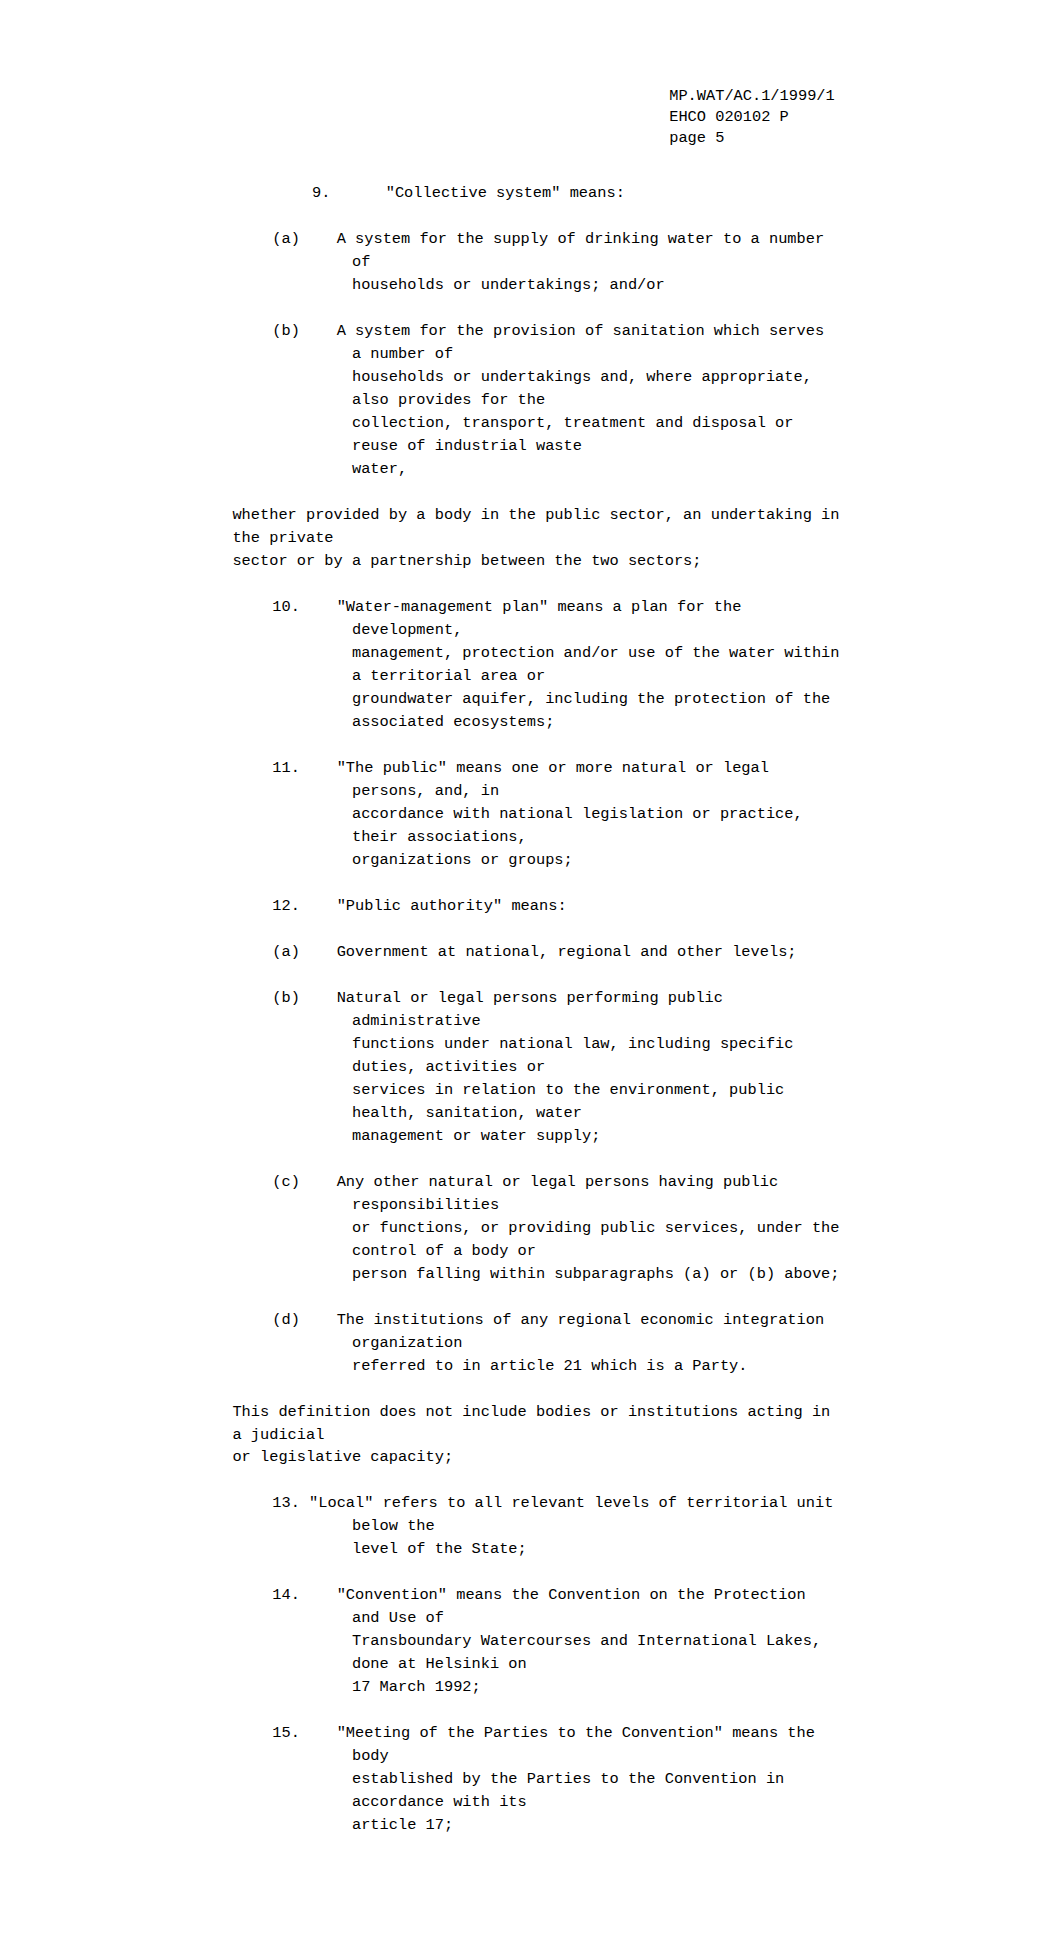MP.WAT/AC.1/1999/1 EHCO 020102 P page 5
9. "Collective system" means:
(a) A system for the supply of drinking water to a number of
households or undertakings; and/or
(b) A system for the provision of sanitation which serves a number of
households or undertakings and, where appropriate, also provides for the
collection, transport, treatment and disposal or reuse of industrial waste
water,
whether provided by a body in the public sector, an undertaking in the private
sector or by a partnership between the two sectors;
10. "Water-management plan" means a plan for the development,
management, protection and/or use of the water within a territorial area or
groundwater aquifer, including the protection of the associated ecosystems;
11. "The public" means one or more natural or legal persons, and, in
accordance with national legislation or practice, their associations,
organizations or groups;
12. "Public authority" means:
(a) Government at national, regional and other levels;
(b) Natural or legal persons performing public administrative
functions under national law, including specific duties, activities or
services in relation to the environment, public health, sanitation, water
management or water supply;
(c) Any other natural or legal persons having public responsibilities
or functions, or providing public services, under the control of a body or
person falling within subparagraphs (a) or (b) above;
(d) The institutions of any regional economic integration organization
referred to in article 21 which is a Party.
This definition does not include bodies or institutions acting in a judicial
or legislative capacity;
13. "Local" refers to all relevant levels of territorial unit below the
level of the State;
14. "Convention" means the Convention on the Protection and Use of
Transboundary Watercourses and International Lakes, done at Helsinki on
17 March 1992;
15. "Meeting of the Parties to the Convention" means the body
established by the Parties to the Convention in accordance with its
article 17;